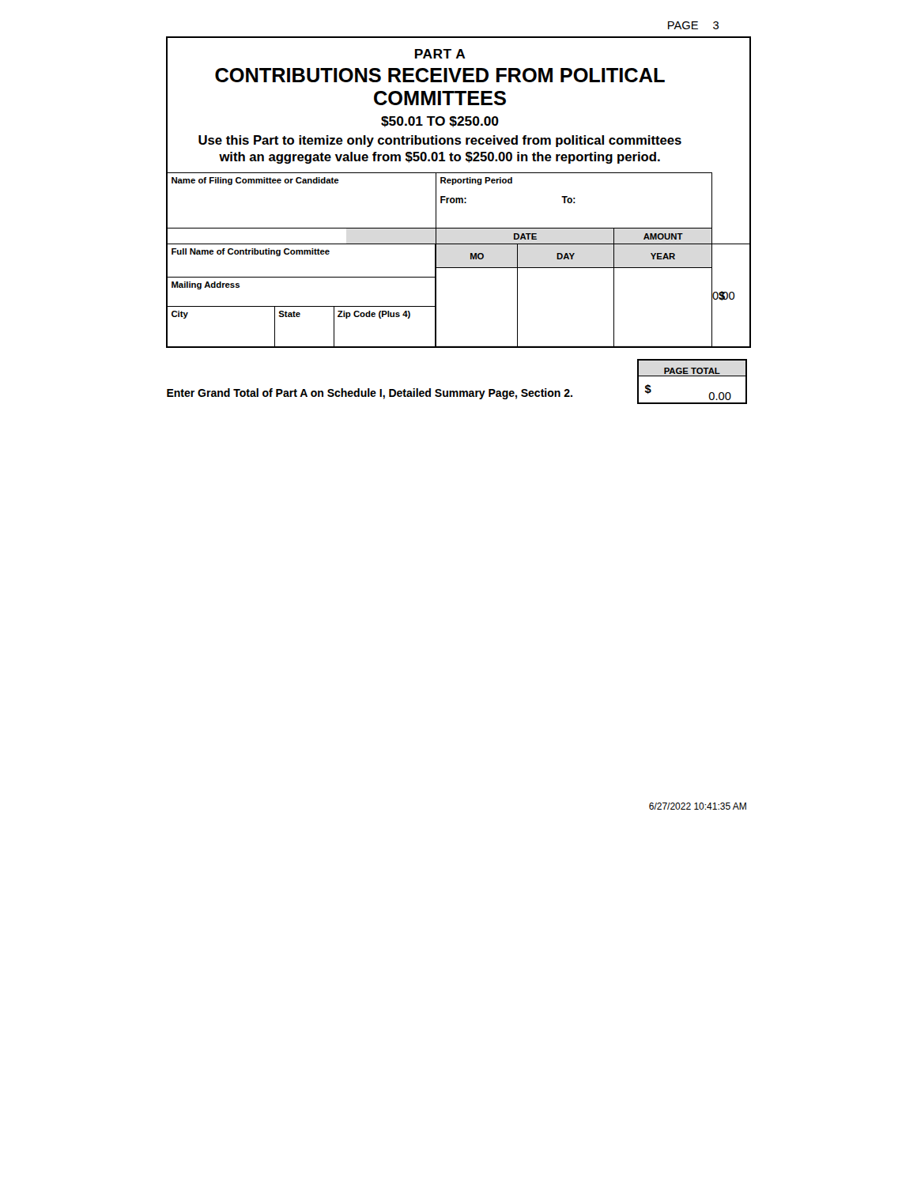PAGE3
| PART A CONTRIBUTIONS RECEIVED FROM POLITICAL COMMITTEES $50.01 TO $250.00 Use this Part to itemize only contributions received from political committees with an aggregate value from $50.01 to $250.00 in the reporting period. |
| Name of Filing Committee or Candidate | / Reporting Period / / From: To: / |
| | | DATE | AMOUNT |
| / Full Name of Contributing Committee / / Mailing Address / / City / State / Zip Code (Plus 4) / | / MO / | / DAY / | / YEAR / | $ 0.00 |
| Enter Grand Total of Part A on Schedule I, Detailed Summary Page, Section 2. | / PAGE TOTAL / / $ 0.00 / |
6/27/2022 10:41:35 AM